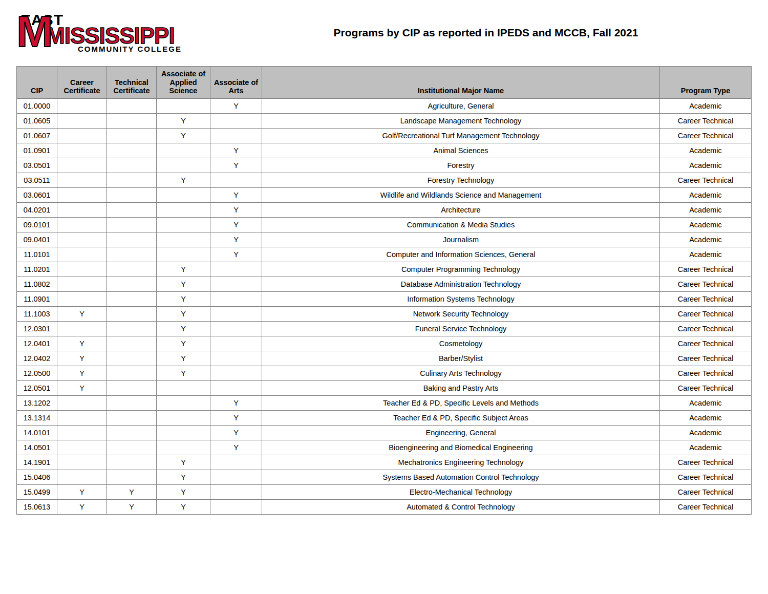M EAST MISSISSIPPI COMMUNITY COLLEGE
Programs by CIP as reported in IPEDS and MCCB, Fall 2021
| CIP | Career Certificate | Technical Certificate | Associate of Applied Science | Associate of Arts | Institutional Major Name | Program Type |
| --- | --- | --- | --- | --- | --- | --- |
| 01.0000 | | | | Y | Agriculture, General | Academic |
| 01.0605 | | | Y | | Landscape Management Technology | Career Technical |
| 01.0607 | | | Y | | Golf/Recreational Turf Management Technology | Career Technical |
| 01.0901 | | | | Y | Animal Sciences | Academic |
| 03.0501 | | | | Y | Forestry | Academic |
| 03.0511 | | | Y | | Forestry Technology | Career Technical |
| 03.0601 | | | | Y | Wildlife and Wildlands Science and Management | Academic |
| 04.0201 | | | | Y | Architecture | Academic |
| 09.0101 | | | | Y | Communication & Media Studies | Academic |
| 09.0401 | | | | Y | Journalism | Academic |
| 11.0101 | | | | Y | Computer and Information Sciences, General | Academic |
| 11.0201 | | | Y | | Computer Programming Technology | Career Technical |
| 11.0802 | | | Y | | Database Administration Technology | Career Technical |
| 11.0901 | | | Y | | Information Systems Technology | Career Technical |
| 11.1003 | Y | | Y | | Network Security Technology | Career Technical |
| 12.0301 | | | Y | | Funeral Service Technology | Career Technical |
| 12.0401 | Y | | Y | | Cosmetology | Career Technical |
| 12.0402 | Y | | Y | | Barber/Stylist | Career Technical |
| 12.0500 | Y | | Y | | Culinary Arts Technology | Career Technical |
| 12.0501 | Y | | | | Baking and Pastry Arts | Career Technical |
| 13.1202 | | | | Y | Teacher Ed & PD, Specific Levels and Methods | Academic |
| 13.1314 | | | | Y | Teacher Ed & PD, Specific Subject Areas | Academic |
| 14.0101 | | | | Y | Engineering, General | Academic |
| 14.0501 | | | | Y | Bioengineering and Biomedical Engineering | Academic |
| 14.1901 | | | Y | | Mechatronics Engineering Technology | Career Technical |
| 15.0406 | | | Y | | Systems Based Automation Control Technology | Career Technical |
| 15.0499 | Y | Y | Y | | Electro-Mechanical Technology | Career Technical |
| 15.0613 | Y | Y | Y | | Automated & Control Technology | Career Technical |